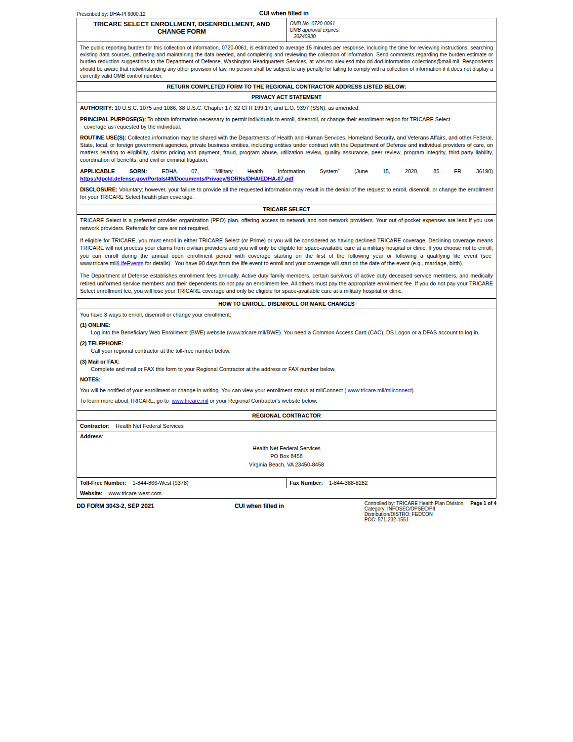Prescribed by: DHA-PI 6000.12
CUI when filled in
| TRICARE SELECT ENROLLMENT, DISENROLLMENT, AND CHANGE FORM | OMB No. 0720-0061 OMB approval expires: 20240930 |
| The public reporting burden for this collection of information, 0720-0061, is estimated to average 15 minutes per response, including the time for reviewing instructions, searching existing data sources, gathering and maintaining the data needed, and completing and reviewing the collection of information. Send comments regarding the burden estimate or burden reduction suggestions to the Department of Defense, Washington Headquarters Services, at whs.mc-alex.esd.mbx.dd-dod-information-collections@mail.mil. Respondents should be aware that notwithstanding any other provision of law, no person shall be subject to any penalty for failing to comply with a collection of information if it does not display a currently valid OMB control number. |
| RETURN COMPLETED FORM TO THE REGIONAL CONTRACTOR ADDRESS LISTED BELOW: |
| PRIVACY ACT STATEMENT |
| AUTHORITY: 10 U.S.C. 1075 and 1086, 38 U.S.C. Chapter 17; 32 CFR 199.17; and E.O. 9397 (SSN), as amended. PRINCIPAL PURPOSE(S): To obtain information necessary to permit individuals to enroll, disenroll, or change their enrollment region for TRICARE Select coverage as requested by the individual. ROUTINE USE(S): Collected information may be shared with the Departments of Health and Human Services, Homeland Security, and Veterans Affairs, and other Federal, State, local, or foreign government agencies, private business entities, including entities under contract with the Department of Defense and individual providers of care, on matters relating to eligibility, claims pricing and payment, fraud, program abuse, utilization review, quality assurance, peer review, program integrity, third-party liability, coordination of benefits, and civil or criminal litigation. APPLICABLE SORN: EDHA 07, “Military Health Information System” (June 15, 2020, 85 FR 36190) https://dpcld.defense.gov/Portals/49/Documents/Privacy/SORNs/DHA/EDHA-07.pdf DISCLOSURE: Voluntary; however, your failure to provide all the requested information may result in the denial of the request to enroll, disenroll, or change the enrollment for your TRICARE Select health plan coverage. |
| TRICARE SELECT |
| TRICARE Select is a preferred provider organization (PPO) plan, offering access to network and non-network providers. Your out-of-pocket expenses are less if you use network providers. Referrals for care are not required. If eligible for TRICARE, you must enroll in either TRICARE Select (or Prime) or you will be considered as having declined TRICARE coverage. Declining coverage means TRICARE will not process your claims from civilian providers and you will only be eligible for space-available care at a military hospital or clinic. If you choose not to enroll, you can enroll during the annual open enrollment period with coverage starting on the first of the following year or following a qualifying life event (see www.tricare.mil /LifeEvents for details). You have 90 days from the life event to enroll and your coverage will start on the date of the event (e.g., marriage, birth). The Department of Defense establishes enrollment fees annually. Active duty family members, certain survivors of active duty deceased service members, and medically retired uniformed service members and their dependents do not pay an enrollment fee. All others must pay the appropriate enrollment fee. If you do not pay your TRICARE Select enrollment fee, you will lose your TRICARE coverage and only be eligible for space-available care at a military hospital or clinic. |
| HOW TO ENROLL, DISENROLL OR MAKE CHANGES |
| You have 3 ways to enroll, disenroll or change your enrollment: (1) ONLINE: Log into the Beneficiary Web Enrollment (BWE) website (www.tricare.mil/BWE). You need a Common Access Card (CAC), DS Logon or a DFAS account to log in. (2) TELEPHONE: Call your regional contractor at the toll-free number below. (3) Mail or FAX: Complete and mail or FAX this form to your Regional Contractor at the address or FAX number below. NOTES: You will be notified of your enrollment or change in writing. You can view your enrollment status at milConnect ( www.tricare.mil/milconnect ). To learn more about TRICARE, go to www.tricare.mil or your Regional Contractor's website below. |
| REGIONAL CONTRACTOR |
| Contractor: Health Net Federal Services |
| Address : Health Net Federal Services PO Box 8458 Virginia Beach, VA 23450-8458 |
| Toll-Free Number: 1-844-866-West (9378) | Fax Number: 1-844-388-8282 |
| Website: www.tricare-west.com |
DD FORM 3043-2, SEP 2021
CUI when filled in
Controlled by: TRICARE Health Plan Division
Category: INFOSEC/OPSEC/PII
Distribution/DISTRO: FEDCON
POC: 571-232-1551
Page 1 of 4